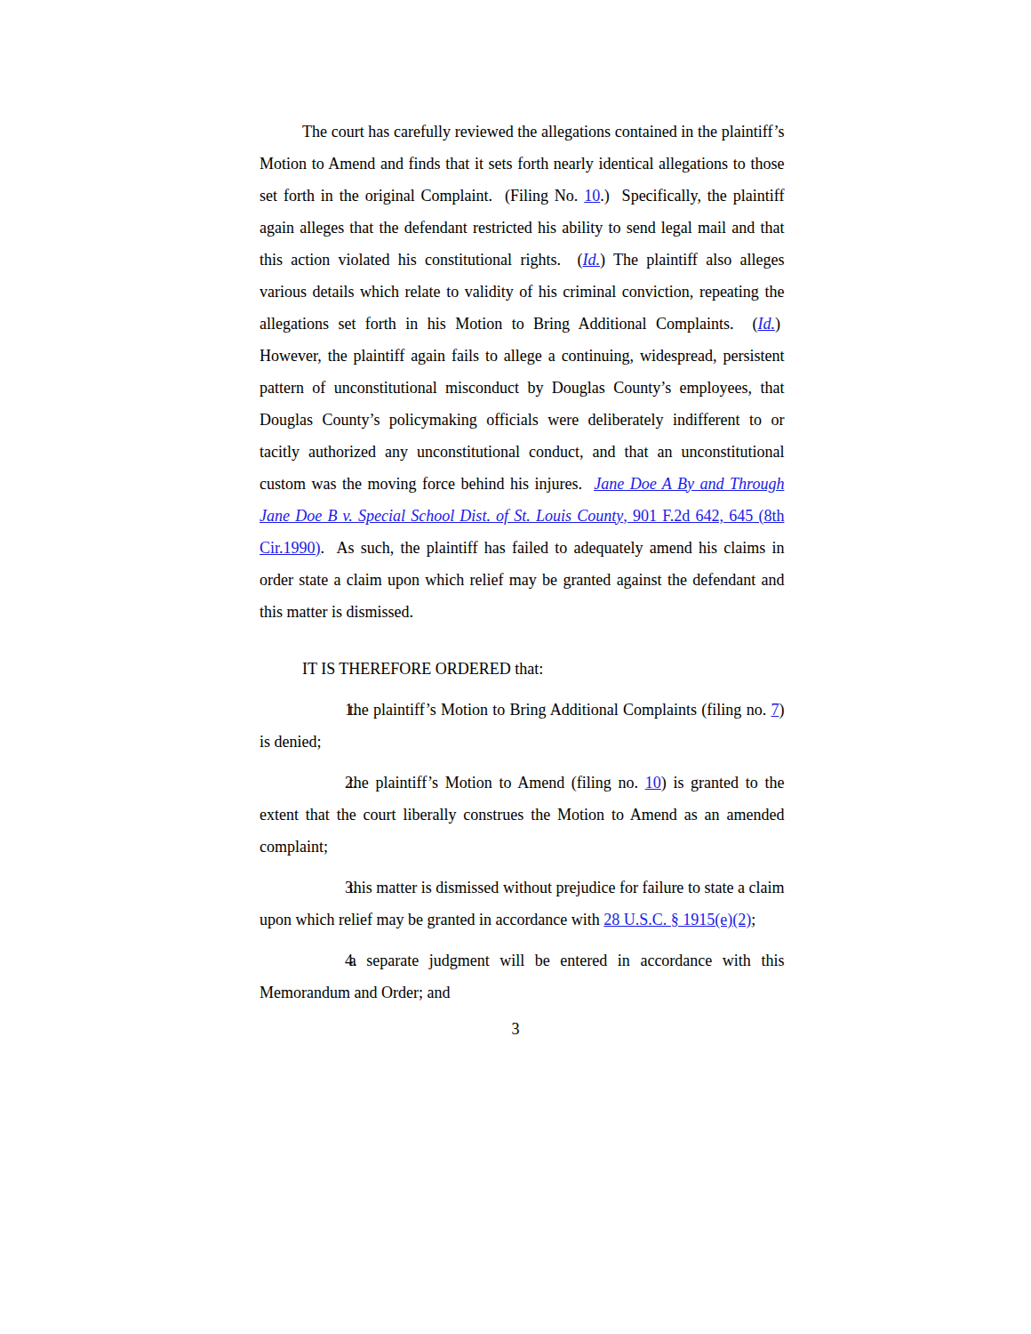The court has carefully reviewed the allegations contained in the plaintiff’s Motion to Amend and finds that it sets forth nearly identical allegations to those set forth in the original Complaint. (Filing No. 10.) Specifically, the plaintiff again alleges that the defendant restricted his ability to send legal mail and that this action violated his constitutional rights. (Id.) The plaintiff also alleges various details which relate to validity of his criminal conviction, repeating the allegations set forth in his Motion to Bring Additional Complaints. (Id.) However, the plaintiff again fails to allege a continuing, widespread, persistent pattern of unconstitutional misconduct by Douglas County’s employees, that Douglas County’s policymaking officials were deliberately indifferent to or tacitly authorized any unconstitutional conduct, and that an unconstitutional custom was the moving force behind his injures. Jane Doe A By and Through Jane Doe B v. Special School Dist. of St. Louis County, 901 F.2d 642, 645 (8th Cir.1990). As such, the plaintiff has failed to adequately amend his claims in order state a claim upon which relief may be granted against the defendant and this matter is dismissed.
IT IS THEREFORE ORDERED that:
1. the plaintiff’s Motion to Bring Additional Complaints (filing no. 7) is denied;
2. the plaintiff’s Motion to Amend (filing no. 10) is granted to the extent that the court liberally construes the Motion to Amend as an amended complaint;
3. this matter is dismissed without prejudice for failure to state a claim upon which relief may be granted in accordance with 28 U.S.C. § 1915(e)(2);
4. a separate judgment will be entered in accordance with this Memorandum and Order; and
3